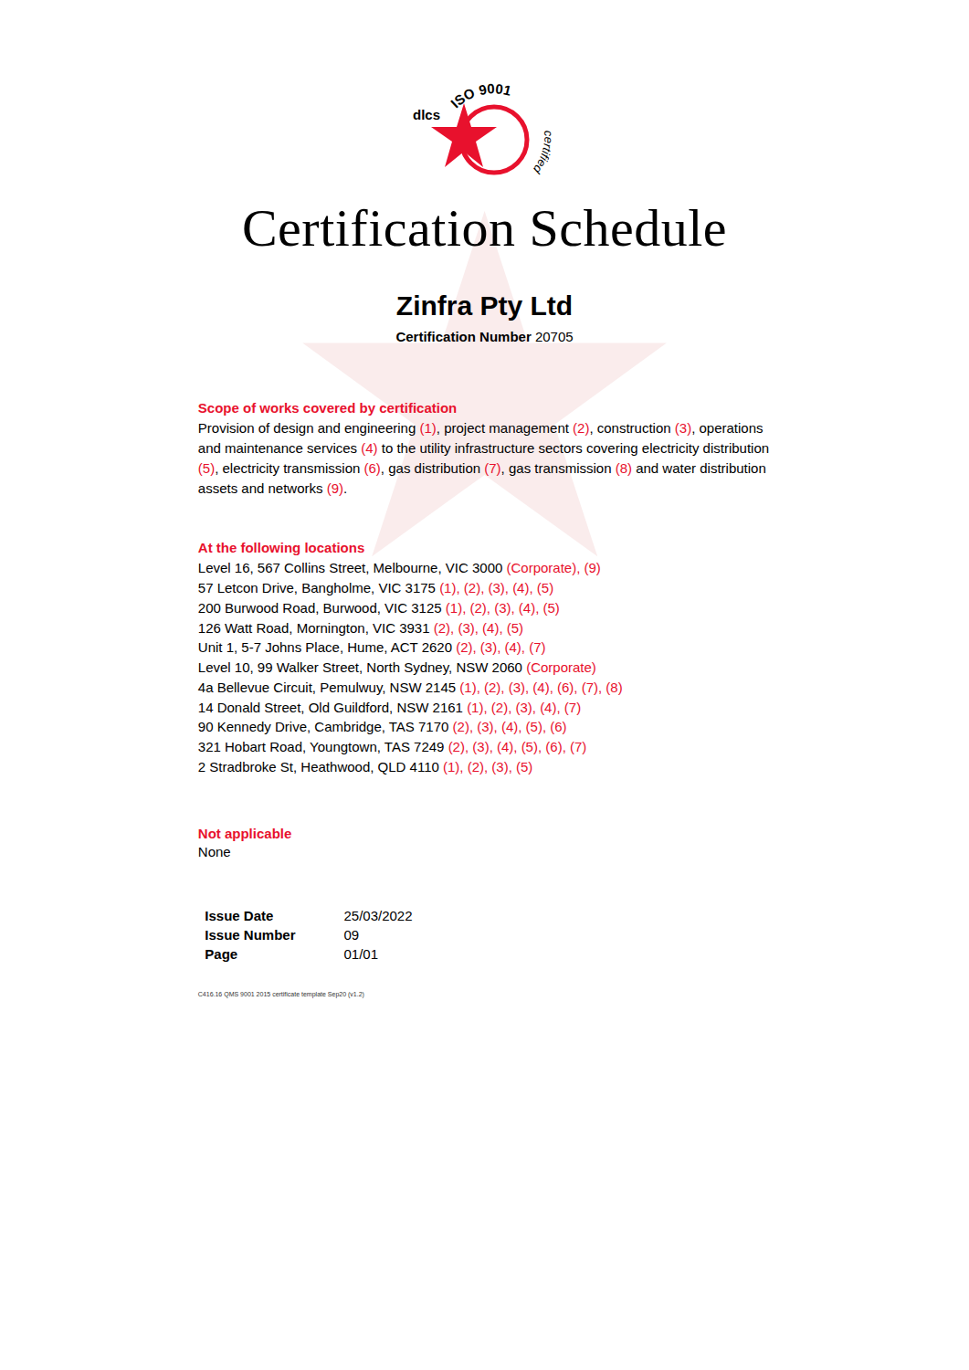★
dlcs ISO 9001 certified
Certification Schedule
Zinfra Pty Ltd
Certification Number 20705
Scope of works covered by certification
Provision of design and engineering (1), project management (2), construction (3), operations and maintenance services (4) to the utility infrastructure sectors covering electricity distribution (5), electricity transmission (6), gas distribution (7), gas transmission (8) and water distribution assets and networks (9).
At the following locations
Level 16, 567 Collins Street, Melbourne, VIC 3000 (Corporate), (9)
57 Letcon Drive, Bangholme, VIC 3175 (1), (2), (3), (4), (5)
200 Burwood Road, Burwood, VIC 3125 (1), (2), (3), (4), (5)
126 Watt Road, Mornington, VIC 3931 (2), (3), (4), (5)
Unit 1, 5-7 Johns Place, Hume, ACT 2620 (2), (3), (4), (7)
Level 10, 99 Walker Street, North Sydney, NSW 2060 (Corporate)
4a Bellevue Circuit, Pemulwuy, NSW 2145 (1), (2), (3), (4), (6), (7), (8)
14 Donald Street, Old Guildford, NSW 2161 (1), (2), (3), (4), (7)
90 Kennedy Drive, Cambridge, TAS 7170 (2), (3), (4), (5), (6)
321 Hobart Road, Youngtown, TAS 7249 (2), (3), (4), (5), (6), (7)
2 Stradbroke St, Heathwood, QLD 4110 (1), (2), (3), (5)
Not applicable
None
| Issue Date | 25/03/2022 |
| Issue Number | 09 |
| Page | 01/01 |
C416.16 QMS 9001 2015 certificate template Sep20 (v1.2)